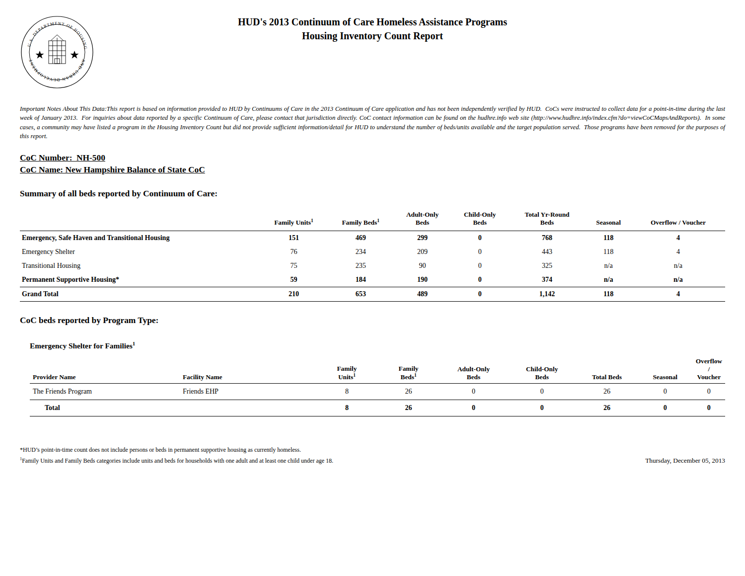U.S. DEPARTMENT OF HOUSING AND URBAN DEVELOPMENT
HUD's 2013 Continuum of Care Homeless Assistance Programs
Housing Inventory Count Report
Important Notes About This Data:This report is based on information provided to HUD by Continuums of Care in the 2013 Continuum of Care application and has not been independently verified by HUD. CoCs were instructed to collect data for a point-in-time during the last week of January 2013. For inquiries about data reported by a specific Continuum of Care, please contact that jurisdiction directly. CoC contact information can be found on the hudhre.info web site (http://www.hudhre.info/index.cfm?do=viewCoCMapsAndReports). In some cases, a community may have listed a program in the Housing Inventory Count but did not provide sufficient information/detail for HUD to understand the number of beds/units available and the target population served. Those programs have been removed for the purposes of this report.
CoC Number: NH-500
CoC Name: New Hampshire Balance of State CoC
Summary of all beds reported by Continuum of Care:
| | Family Units 1 | Family Beds 1 | Adult-Only Beds | Child-Only Beds | Total Yr-Round Beds | Seasonal | Overflow / Voucher |
| --- | --- | --- | --- | --- | --- | --- | --- |
| Emergency, Safe Haven and Transitional Housing | 151 | 469 | 299 | 0 | 768 | 118 | 4 |
| Emergency Shelter | 76 | 234 | 209 | 0 | 443 | 118 | 4 |
| Transitional Housing | 75 | 235 | 90 | 0 | 325 | n/a | n/a |
| Permanent Supportive Housing* | 59 | 184 | 190 | 0 | 374 | n/a | n/a |
| Grand Total | 210 | 653 | 489 | 0 | 1,142 | 118 | 4 |
CoC beds reported by Program Type:
Emergency Shelter for Families1
| Provider Name | Facility Name | Family Units 1 | Family Beds 1 | Adult-Only Beds | Child-Only Beds | Total Beds | Seasonal | Overflow / Voucher |
| --- | --- | --- | --- | --- | --- | --- | --- | --- |
| The Friends Program | Friends EHP | 8 | 26 | 0 | 0 | 26 | 0 | 0 |
| Total | | 8 | 26 | 0 | 0 | 26 | 0 | 0 |
*HUD’s point-in-time count does not include persons or beds in permanent supportive housing as currently homeless.
1Family Units and Family Beds categories include units and beds for households with one adult and at least one child under age 18.
Thursday, December 05, 2013